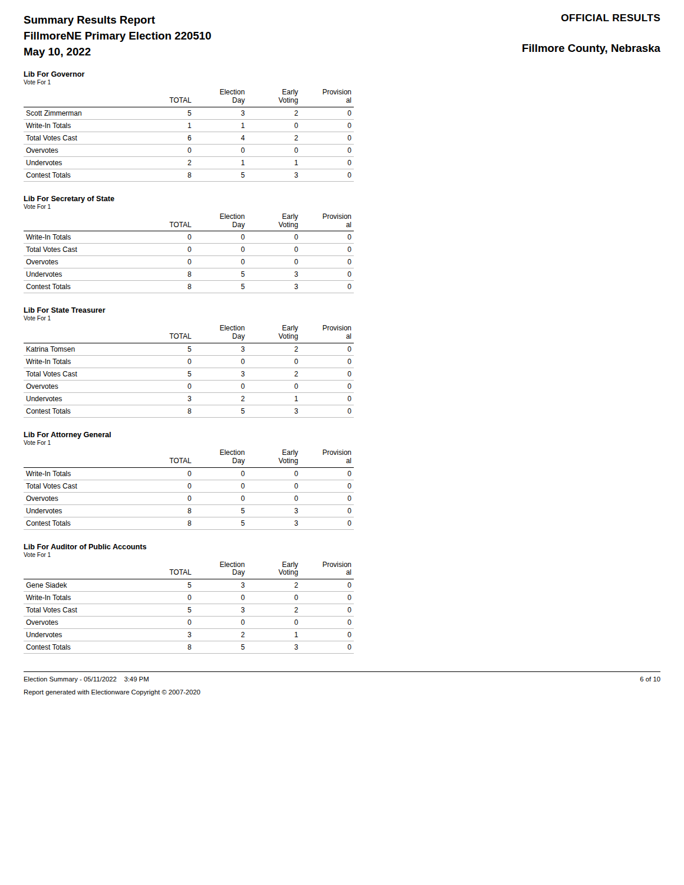Summary Results Report
FillmoreNE Primary Election 220510
May 10, 2022
OFFICIAL RESULTS
Fillmore County, Nebraska
Lib For Governor
Vote For 1
| | TOTAL | Election Day | Early Voting | Provision al |
| --- | --- | --- | --- | --- |
| Scott Zimmerman | 5 | 3 | 2 | 0 |
| Write-In Totals | 1 | 1 | 0 | 0 |
| Total Votes Cast | 6 | 4 | 2 | 0 |
| Overvotes | 0 | 0 | 0 | 0 |
| Undervotes | 2 | 1 | 1 | 0 |
| Contest Totals | 8 | 5 | 3 | 0 |
Lib For Secretary of State
Vote For 1
| | TOTAL | Election Day | Early Voting | Provision al |
| --- | --- | --- | --- | --- |
| Write-In Totals | 0 | 0 | 0 | 0 |
| Total Votes Cast | 0 | 0 | 0 | 0 |
| Overvotes | 0 | 0 | 0 | 0 |
| Undervotes | 8 | 5 | 3 | 0 |
| Contest Totals | 8 | 5 | 3 | 0 |
Lib For State Treasurer
Vote For 1
| | TOTAL | Election Day | Early Voting | Provision al |
| --- | --- | --- | --- | --- |
| Katrina Tomsen | 5 | 3 | 2 | 0 |
| Write-In Totals | 0 | 0 | 0 | 0 |
| Total Votes Cast | 5 | 3 | 2 | 0 |
| Overvotes | 0 | 0 | 0 | 0 |
| Undervotes | 3 | 2 | 1 | 0 |
| Contest Totals | 8 | 5 | 3 | 0 |
Lib For Attorney General
Vote For 1
| | TOTAL | Election Day | Early Voting | Provision al |
| --- | --- | --- | --- | --- |
| Write-In Totals | 0 | 0 | 0 | 0 |
| Total Votes Cast | 0 | 0 | 0 | 0 |
| Overvotes | 0 | 0 | 0 | 0 |
| Undervotes | 8 | 5 | 3 | 0 |
| Contest Totals | 8 | 5 | 3 | 0 |
Lib For Auditor of Public Accounts
Vote For 1
| | TOTAL | Election Day | Early Voting | Provision al |
| --- | --- | --- | --- | --- |
| Gene Siadek | 5 | 3 | 2 | 0 |
| Write-In Totals | 0 | 0 | 0 | 0 |
| Total Votes Cast | 5 | 3 | 2 | 0 |
| Overvotes | 0 | 0 | 0 | 0 |
| Undervotes | 3 | 2 | 1 | 0 |
| Contest Totals | 8 | 5 | 3 | 0 |
Election Summary - 05/11/2022 3:49 PM
6 of 10
Report generated with Electionware Copyright © 2007-2020